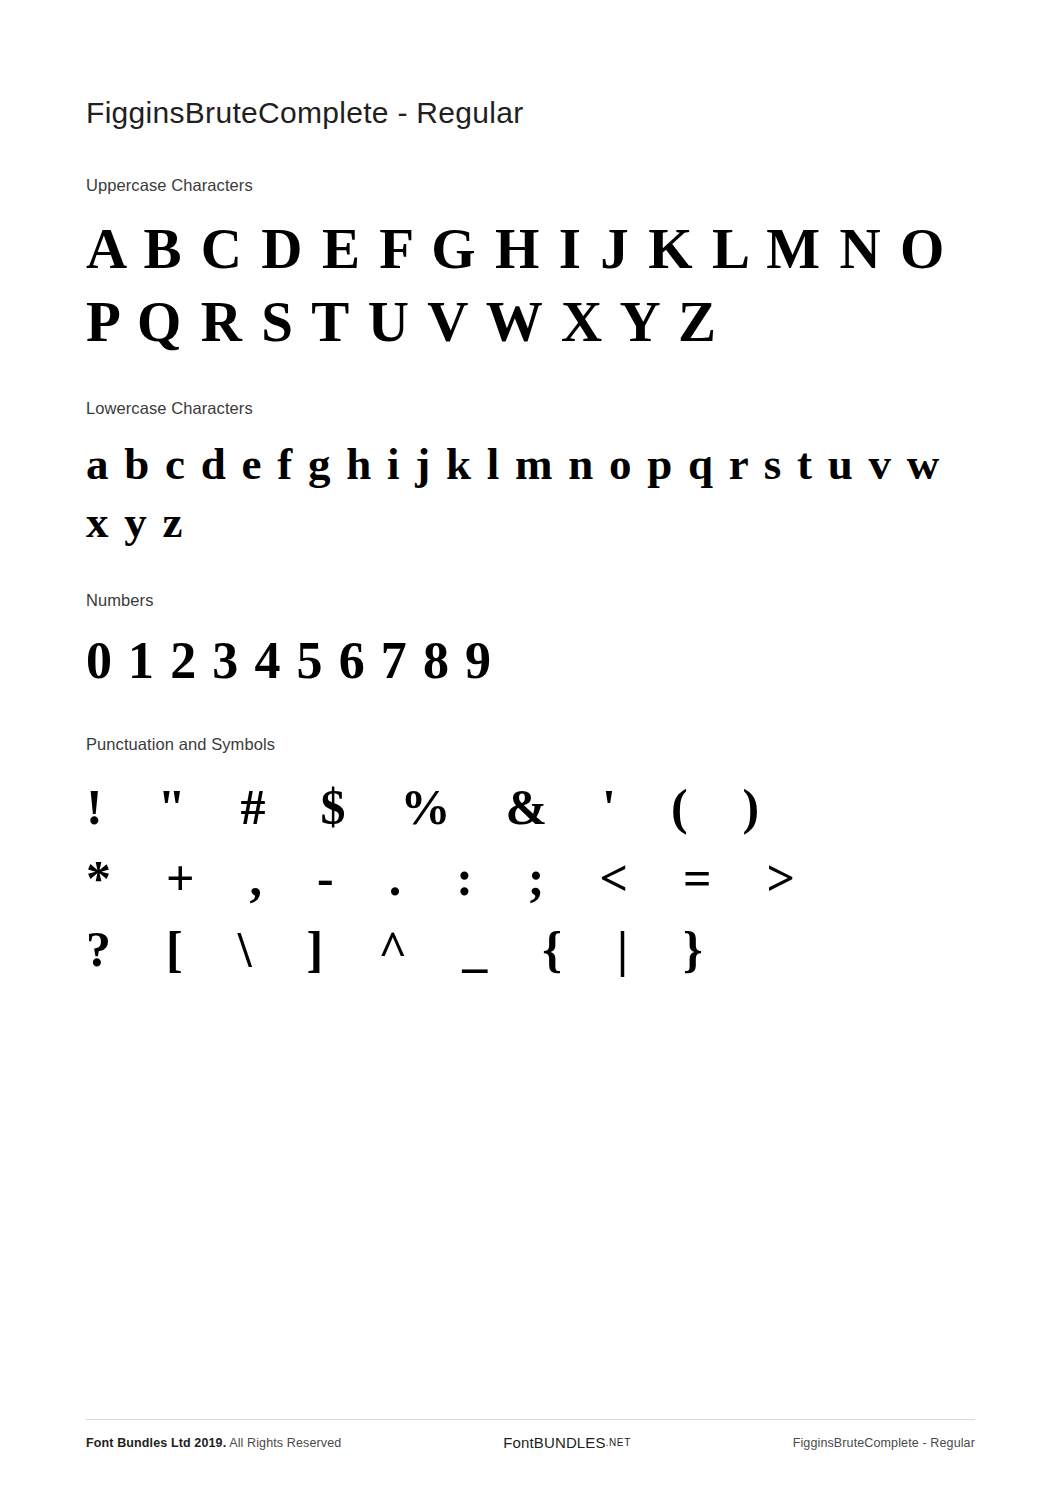FigginsBruteComplete - Regular
Uppercase Characters
A B C D E F G H I J K L M N O P Q R S T U V W X Y Z
Lowercase Characters
a b c d e f g h i j k l m n o p q r s t u v w x y z
Numbers
0 1 2 3 4 5 6 7 8 9
Punctuation and Symbols
! " # $ % & ' ( ) * + , - . : ; < = > ? [ \ ] ^ _ { | }
Font Bundles Ltd 2019. All Rights Reserved
FontBUNDLES.NET
FigginsBruteComplete - Regular